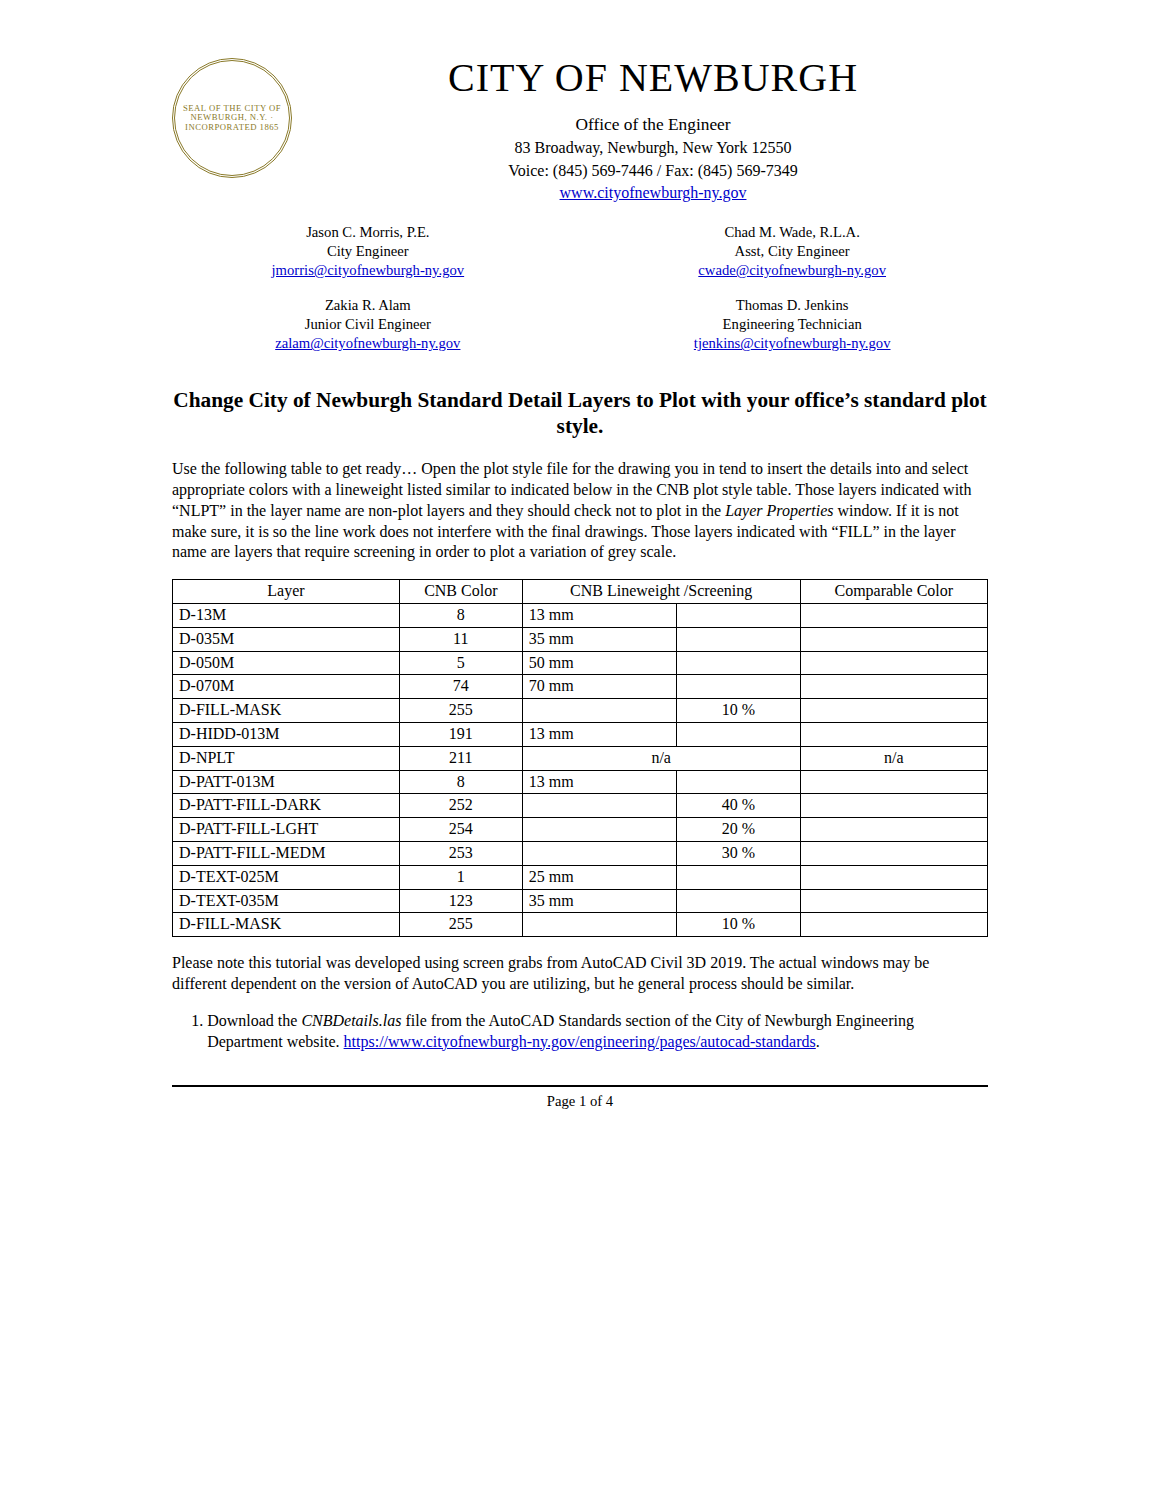SEAL OF THE CITY OF NEWBURGH, N.Y. · INCORPORATED 1865
CITY OF NEWBURGH
Office of the Engineer
83 Broadway, Newburgh, New York 12550
Voice: (845) 569-7446 / Fax: (845) 569-7349
www.cityofnewburgh-ny.gov
Jason C. Morris, P.E.
City Engineer
jmorris@cityofnewburgh-ny.gov
Zakia R. Alam
Junior Civil Engineer
zalam@cityofnewburgh-ny.gov
Chad M. Wade, R.L.A.
Asst, City Engineer
cwade@cityofnewburgh-ny.gov
Thomas D. Jenkins
Engineering Technician
tjenkins@cityofnewburgh-ny.gov
Change City of Newburgh Standard Detail Layers to Plot with your office’s standard plot style.
Use the following table to get ready… Open the plot style file for the drawing you in tend to insert the details into and select appropriate colors with a lineweight listed similar to indicated below in the CNB plot style table. Those layers indicated with “NLPT” in the layer name are non-plot layers and they should check not to plot in the Layer Properties window. If it is not make sure, it is so the line work does not interfere with the final drawings. Those layers indicated with “FILL” in the layer name are layers that require screening in order to plot a variation of grey scale.
| Layer | CNB Color | CNB Lineweight /Screening | Comparable Color |
| --- | --- | --- | --- |
| D-13M | 8 | 13 mm | | |
| D-035M | 11 | 35 mm | | |
| D-050M | 5 | 50 mm | | |
| D-070M | 74 | 70 mm | | |
| D-FILL-MASK | 255 | | 10 % | |
| D-HIDD-013M | 191 | 13 mm | | |
| D-NPLT | 211 | n/a | n/a |
| D-PATT-013M | 8 | 13 mm | | |
| D-PATT-FILL-DARK | 252 | | 40 % | |
| D-PATT-FILL-LGHT | 254 | | 20 % | |
| D-PATT-FILL-MEDM | 253 | | 30 % | |
| D-TEXT-025M | 1 | 25 mm | | |
| D-TEXT-035M | 123 | 35 mm | | |
| D-FILL-MASK | 255 | | 10 % | |
Please note this tutorial was developed using screen grabs from AutoCAD Civil 3D 2019. The actual windows may be different dependent on the version of AutoCAD you are utilizing, but he general process should be similar.
Download the CNBDetails.las file from the AutoCAD Standards section of the City of Newburgh Engineering Department website. https://www.cityofnewburgh-ny.gov/engineering/pages/autocad-standards.
Page 1 of 4